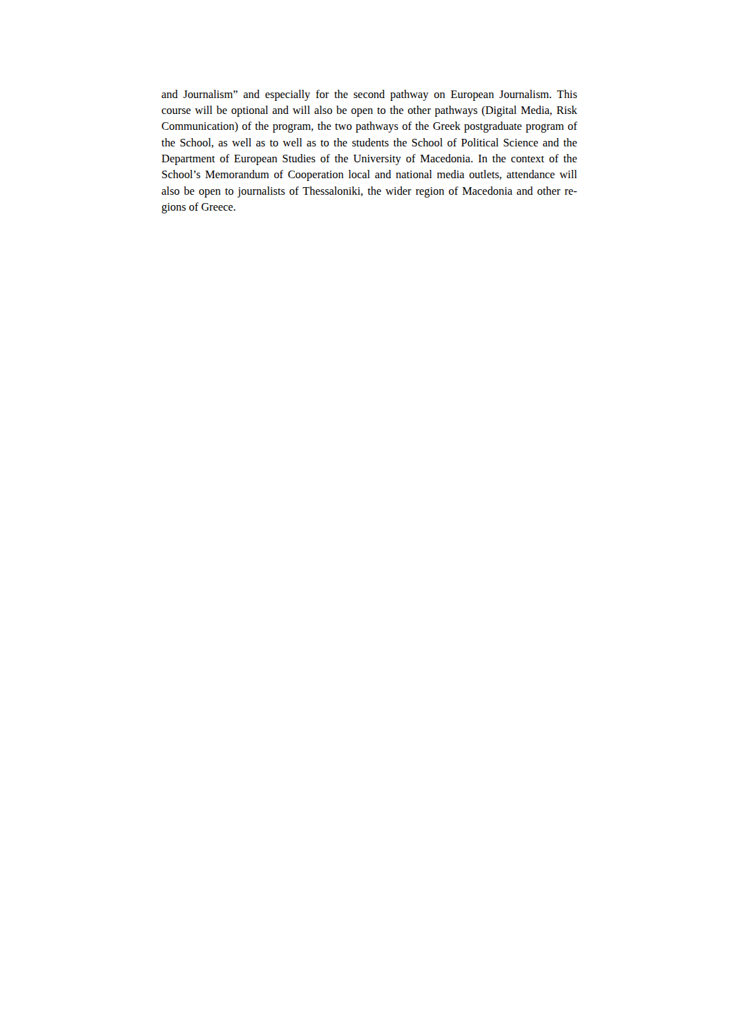and Journalism” and especially for the second pathway on European Journalism. This course will be optional and will also be open to the other pathways (Digital Media, Risk Communication) of the program, the two pathways of the Greek postgraduate program of the School, as well as to well as to the students the School of Political Science and the Department of European Studies of the University of Macedonia. In the context of the School’s Memorandum of Cooperation local and national media outlets, attendance will also be open to journalists of Thessaloniki, the wider region of Macedonia and other regions of Greece.